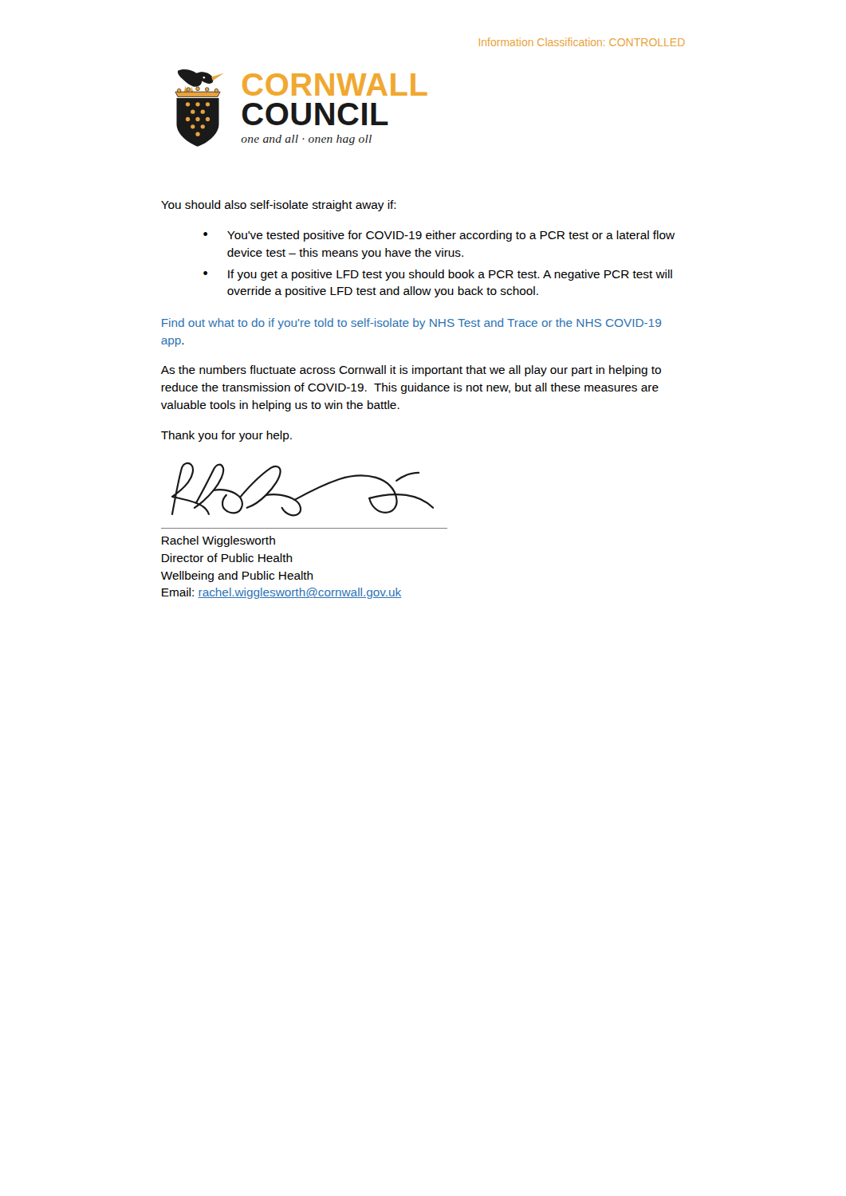Information Classification: CONTROLLED
CORNWALL
COUNCIL
one and all · onen hag oll
You should also self-isolate straight away if:
You've tested positive for COVID-19 either according to a PCR test or a lateral flow device test – this means you have the virus.
If you get a positive LFD test you should book a PCR test. A negative PCR test will override a positive LFD test and allow you back to school.
Find out what to do if you're told to self-isolate by NHS Test and Trace or the NHS COVID-19 app.
As the numbers fluctuate across Cornwall it is important that we all play our part in helping to reduce the transmission of COVID-19. This guidance is not new, but all these measures are valuable tools in helping us to win the battle.
Thank you for your help.
Rachel Wigglesworth
Director of Public Health
Wellbeing and Public Health
Email: rachel.wigglesworth@cornwall.gov.uk